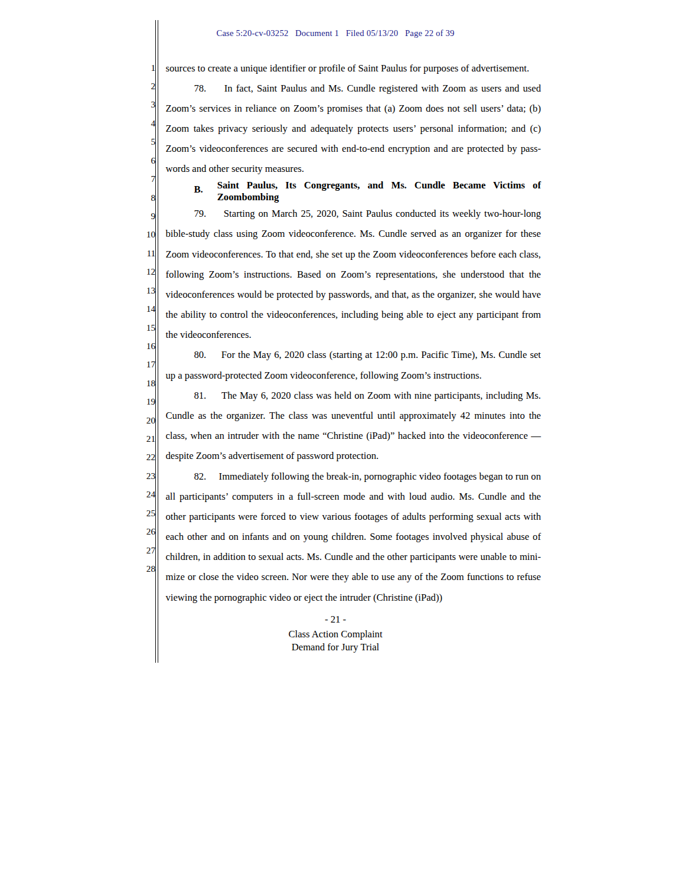Case 5:20-cv-03252 Document 1 Filed 05/13/20 Page 22 of 39
1
2
3
4
5
6
7
8
9
10
11
12
13
14
15
16
17
18
19
20
21
22
23
24
25
26
27
28
sources to create a unique identifier or profile of Saint Paulus for purposes of advertisement.
78. In fact, Saint Paulus and Ms. Cundle registered with Zoom as users and used Zoom’s services in reliance on Zoom’s promises that (a) Zoom does not sell users’ data; (b) Zoom takes privacy seriously and adequately protects users’ personal information; and (c) Zoom’s videoconferences are secured with end-to-end encryption and are protected by passwords and other security measures.
B. Saint Paulus, Its Congregants, and Ms. Cundle Became Victims of Zoombombing
79. Starting on March 25, 2020, Saint Paulus conducted its weekly two-hour-long bible-study class using Zoom videoconference. Ms. Cundle served as an organizer for these Zoom videoconferences. To that end, she set up the Zoom videoconferences before each class, following Zoom’s instructions. Based on Zoom’s representations, she understood that the videoconferences would be protected by passwords, and that, as the organizer, she would have the ability to control the videoconferences, including being able to eject any participant from the videoconferences.
80. For the May 6, 2020 class (starting at 12:00 p.m. Pacific Time), Ms. Cundle set up a password-protected Zoom videoconference, following Zoom’s instructions.
81. The May 6, 2020 class was held on Zoom with nine participants, including Ms. Cundle as the organizer. The class was uneventful until approximately 42 minutes into the class, when an intruder with the name “Christine (iPad)” hacked into the videoconference — despite Zoom’s advertisement of password protection.
82. Immediately following the break-in, pornographic video footages began to run on all participants’ computers in a full-screen mode and with loud audio. Ms. Cundle and the other participants were forced to view various footages of adults performing sexual acts with each other and on infants and on young children. Some footages involved physical abuse of children, in addition to sexual acts. Ms. Cundle and the other participants were unable to minimize or close the video screen. Nor were they able to use any of the Zoom functions to refuse viewing the pornographic video or eject the intruder (Christine (iPad))
- 21 -
Class Action Complaint
Demand for Jury Trial